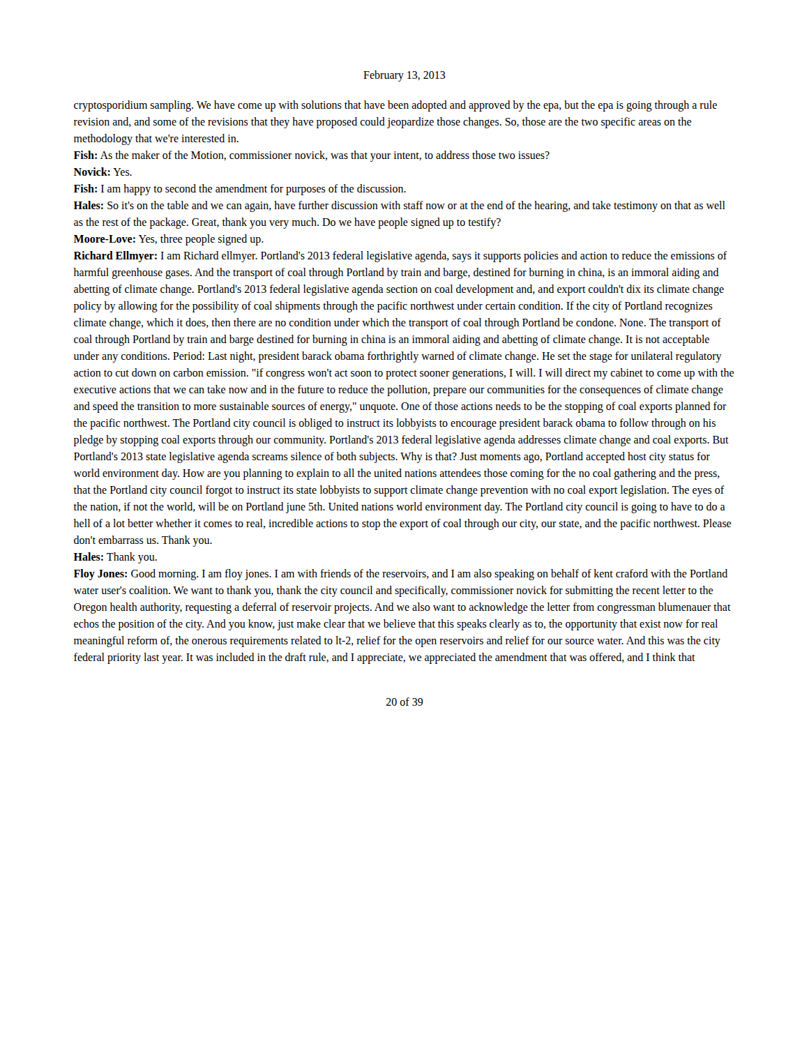February 13, 2013
cryptosporidium sampling. We have come up with solutions that have been adopted and approved by the epa, but the epa is going through a rule revision and, and some of the revisions that they have proposed could jeopardize those changes. So, those are the two specific areas on the methodology that we're interested in.
Fish: As the maker of the Motion, commissioner novick, was that your intent, to address those two issues?
Novick: Yes.
Fish: I am happy to second the amendment for purposes of the discussion.
Hales: So it's on the table and we can again, have further discussion with staff now or at the end of the hearing, and take testimony on that as well as the rest of the package. Great, thank you very much. Do we have people signed up to testify?
Moore-Love: Yes, three people signed up.
Richard Ellmyer: I am Richard ellmyer. Portland's 2013 federal legislative agenda, says it supports policies and action to reduce the emissions of harmful greenhouse gases. And the transport of coal through Portland by train and barge, destined for burning in china, is an immoral aiding and abetting of climate change. Portland's 2013 federal legislative agenda section on coal development and, and export couldn't dix its climate change policy by allowing for the possibility of coal shipments through the pacific northwest under certain condition. If the city of Portland recognizes climate change, which it does, then there are no condition under which the transport of coal through Portland be condone. None. The transport of coal through Portland by train and barge destined for burning in china is an immoral aiding and abetting of climate change. It is not acceptable under any conditions. Period: Last night, president barack obama forthrightly warned of climate change. He set the stage for unilateral regulatory action to cut down on carbon emission. "if congress won't act soon to protect sooner generations, I will. I will direct my cabinet to come up with the executive actions that we can take now and in the future to reduce the pollution, prepare our communities for the consequences of climate change and speed the transition to more sustainable sources of energy," unquote. One of those actions needs to be the stopping of coal exports planned for the pacific northwest. The Portland city council is obliged to instruct its lobbyists to encourage president barack obama to follow through on his pledge by stopping coal exports through our community. Portland's 2013 federal legislative agenda addresses climate change and coal exports. But Portland's 2013 state legislative agenda screams silence of both subjects. Why is that? Just moments ago, Portland accepted host city status for world environment day. How are you planning to explain to all the united nations attendees those coming for the no coal gathering and the press, that the Portland city council forgot to instruct its state lobbyists to support climate change prevention with no coal export legislation. The eyes of the nation, if not the world, will be on Portland june 5th. United nations world environment day. The Portland city council is going to have to do a hell of a lot better whether it comes to real, incredible actions to stop the export of coal through our city, our state, and the pacific northwest. Please don't embarrass us. Thank you.
Hales: Thank you.
Floy Jones: Good morning. I am floy jones. I am with friends of the reservoirs, and I am also speaking on behalf of kent craford with the Portland water user's coalition. We want to thank you, thank the city council and specifically, commissioner novick for submitting the recent letter to the Oregon health authority, requesting a deferral of reservoir projects. And we also want to acknowledge the letter from congressman blumenauer that echos the position of the city. And you know, just make clear that we believe that this speaks clearly as to, the opportunity that exist now for real meaningful reform of, the onerous requirements related to lt-2, relief for the open reservoirs and relief for our source water. And this was the city federal priority last year. It was included in the draft rule, and I appreciate, we appreciated the amendment that was offered, and I think that
20 of 39